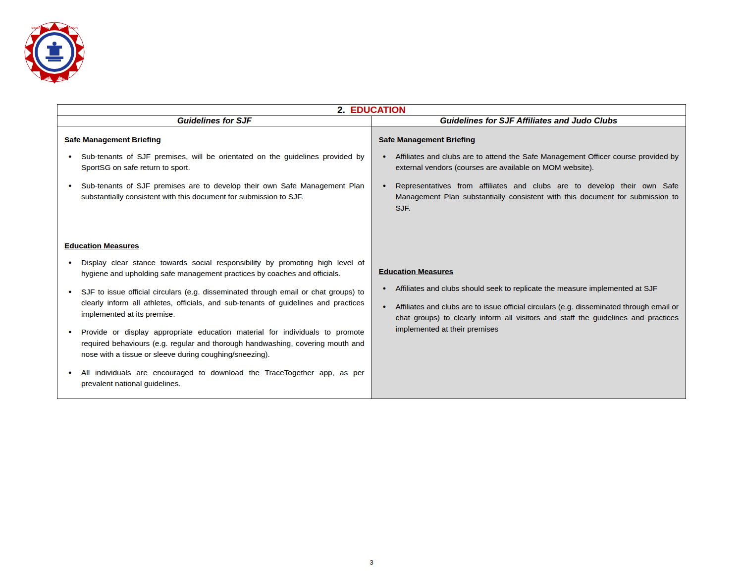SINGAPORE JUDO FEDERATION 新加坡柔道总会
| 2. EDUCATION |
| Guidelines for SJF | Guidelines for SJF Affiliates and Judo Clubs |
| Safe Management Briefing Sub-tenants of SJF premises, will be orientated on the guidelines provided by SportSG on safe return to sport. Sub-tenants of SJF premises are to develop their own Safe Management Plan substantially consistent with this document for submission to SJF. Education Measures Display clear stance towards social responsibility by promoting high level of hygiene and upholding safe management practices by coaches and officials. SJF to issue official circulars (e.g. disseminated through email or chat groups) to clearly inform all athletes, officials, and sub-tenants of guidelines and practices implemented at its premise. Provide or display appropriate education material for individuals to promote required behaviours (e.g. regular and thorough handwashing, covering mouth and nose with a tissue or sleeve during coughing/sneezing). All individuals are encouraged to download the TraceTogether app, as per prevalent national guidelines. | Safe Management Briefing Affiliates and clubs are to attend the Safe Management Officer course provided by external vendors (courses are available on MOM website). Representatives from affiliates and clubs are to develop their own Safe Management Plan substantially consistent with this document for submission to SJF. Education Measures Affiliates and clubs should seek to replicate the measure implemented at SJF Affiliates and clubs are to issue official circulars (e.g. disseminated through email or chat groups) to clearly inform all visitors and staff the guidelines and practices implemented at their premises |
3